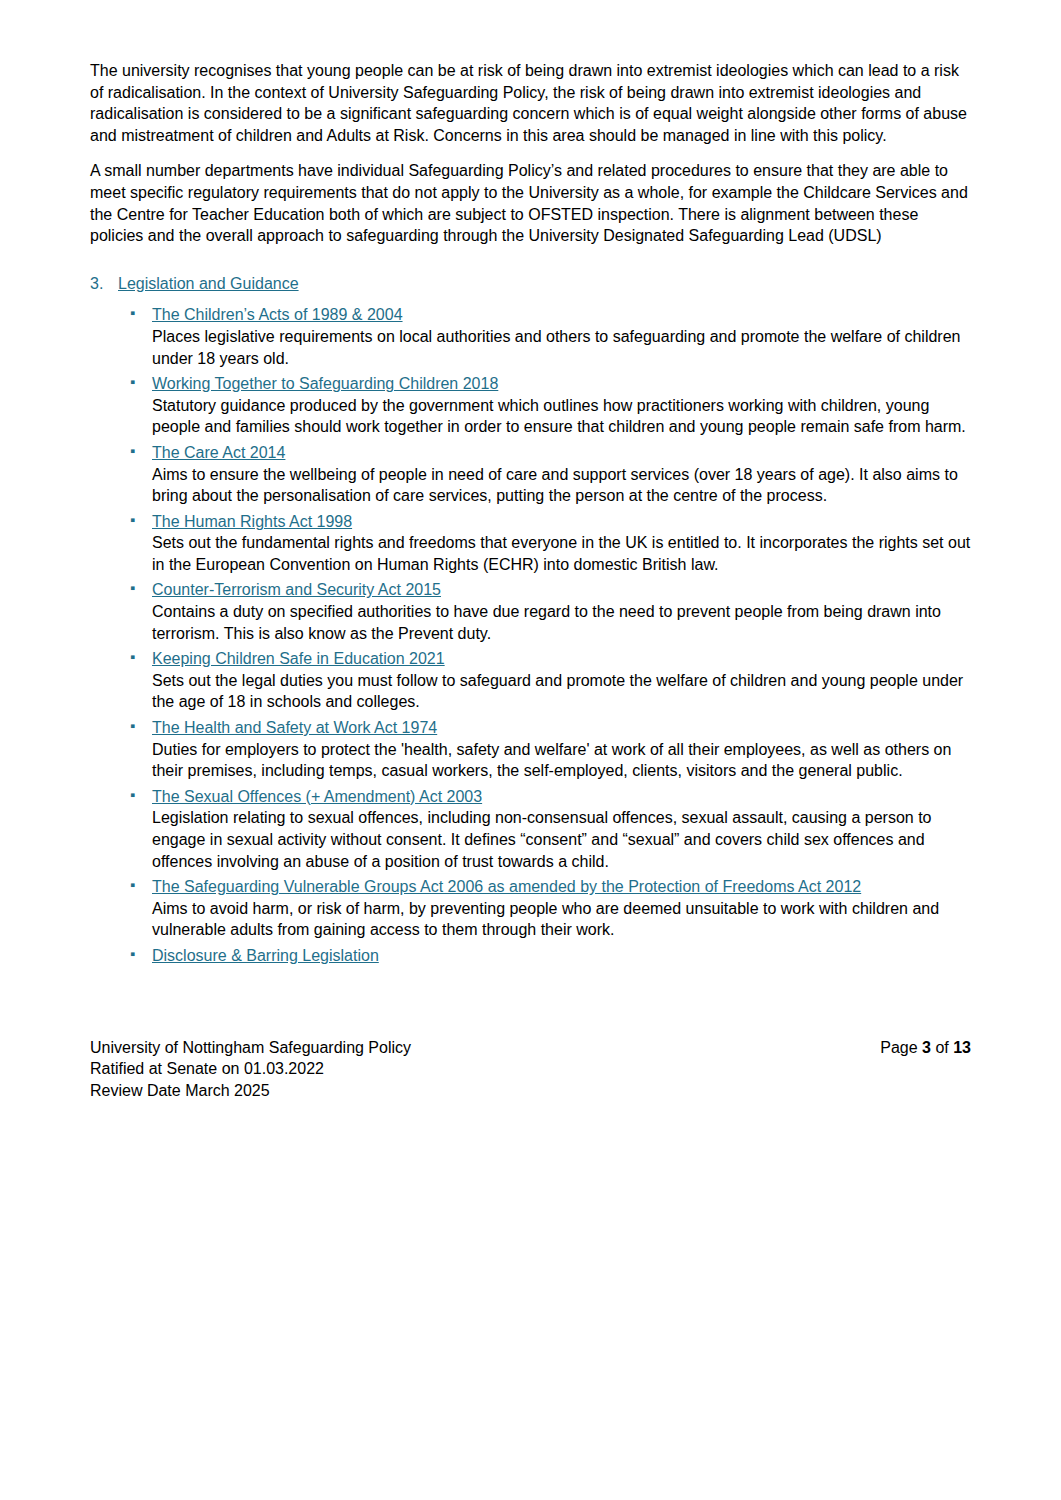The university recognises that young people can be at risk of being drawn into extremist ideologies which can lead to a risk of radicalisation. In the context of University Safeguarding Policy, the risk of being drawn into extremist ideologies and radicalisation is considered to be a significant safeguarding concern which is of equal weight alongside other forms of abuse and mistreatment of children and Adults at Risk. Concerns in this area should be managed in line with this policy.
A small number departments have individual Safeguarding Policy’s and related procedures to ensure that they are able to meet specific regulatory requirements that do not apply to the University as a whole, for example the Childcare Services and the Centre for Teacher Education both of which are subject to OFSTED inspection. There is alignment between these policies and the overall approach to safeguarding through the University Designated Safeguarding Lead (UDSL)
3. Legislation and Guidance
The Children’s Acts of 1989 & 2004 Places legislative requirements on local authorities and others to safeguarding and promote the welfare of children under 18 years old.
Working Together to Safeguarding Children 2018 Statutory guidance produced by the government which outlines how practitioners working with children, young people and families should work together in order to ensure that children and young people remain safe from harm.
The Care Act 2014 Aims to ensure the wellbeing of people in need of care and support services (over 18 years of age). It also aims to bring about the personalisation of care services, putting the person at the centre of the process.
The Human Rights Act 1998 Sets out the fundamental rights and freedoms that everyone in the UK is entitled to. It incorporates the rights set out in the European Convention on Human Rights (ECHR) into domestic British law.
Counter-Terrorism and Security Act 2015 Contains a duty on specified authorities to have due regard to the need to prevent people from being drawn into terrorism. This is also know as the Prevent duty.
Keeping Children Safe in Education 2021 Sets out the legal duties you must follow to safeguard and promote the welfare of children and young people under the age of 18 in schools and colleges.
The Health and Safety at Work Act 1974 Duties for employers to protect the 'health, safety and welfare' at work of all their employees, as well as others on their premises, including temps, casual workers, the self-employed, clients, visitors and the general public.
The Sexual Offences (+ Amendment) Act 2003 Legislation relating to sexual offences, including non-consensual offences, sexual assault, causing a person to engage in sexual activity without consent. It defines “consent” and “sexual” and covers child sex offences and offences involving an abuse of a position of trust towards a child.
The Safeguarding Vulnerable Groups Act 2006 as amended by the Protection of Freedoms Act 2012 Aims to avoid harm, or risk of harm, by preventing people who are deemed unsuitable to work with children and vulnerable adults from gaining access to them through their work.
Disclosure & Barring Legislation
University of Nottingham Safeguarding Policy
Ratified at Senate on 01.03.2022
Review Date March 2025
Page 3 of 13